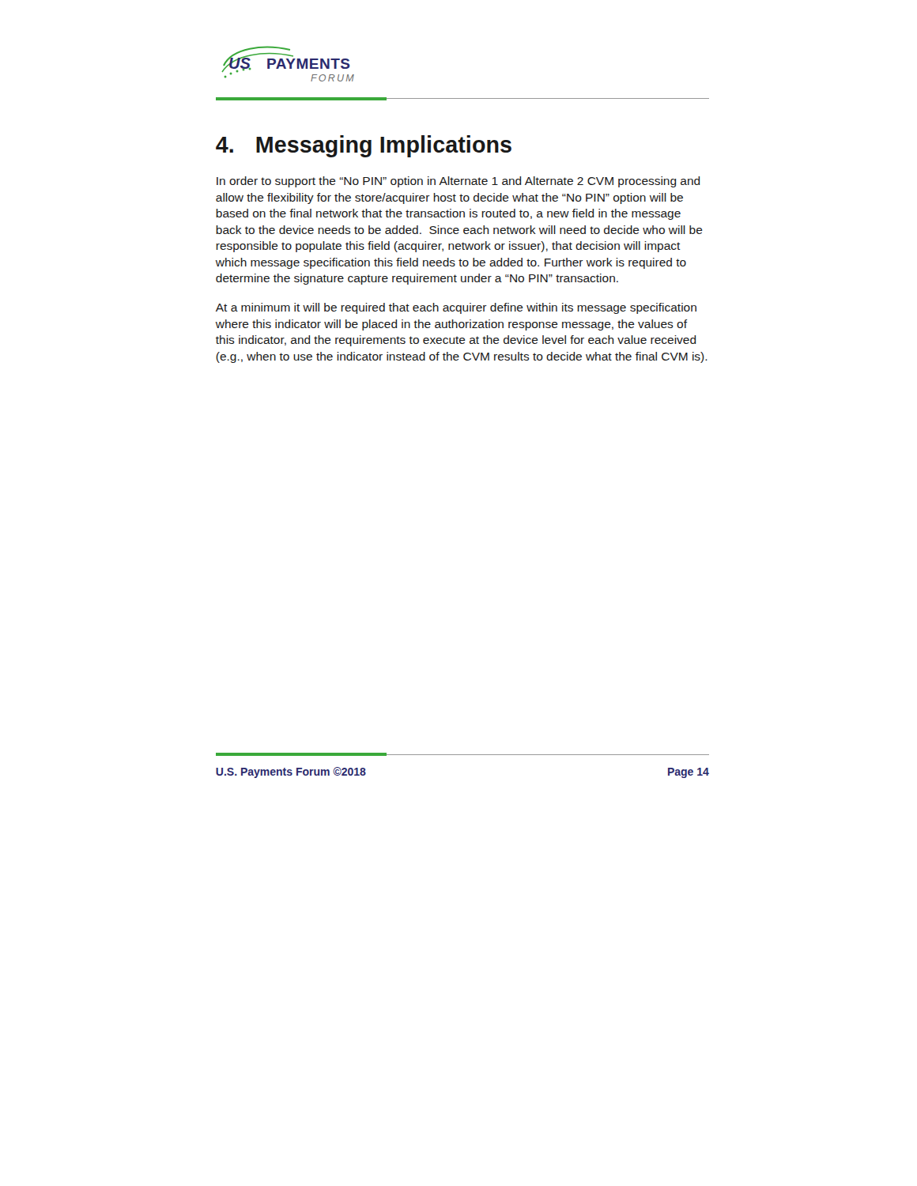US PAYMENTS FORUM
4. Messaging Implications
In order to support the “No PIN” option in Alternate 1 and Alternate 2 CVM processing and allow the flexibility for the store/acquirer host to decide what the “No PIN” option will be based on the final network that the transaction is routed to, a new field in the message back to the device needs to be added. Since each network will need to decide who will be responsible to populate this field (acquirer, network or issuer), that decision will impact which message specification this field needs to be added to. Further work is required to determine the signature capture requirement under a “No PIN” transaction.
At a minimum it will be required that each acquirer define within its message specification where this indicator will be placed in the authorization response message, the values of this indicator, and the requirements to execute at the device level for each value received (e.g., when to use the indicator instead of the CVM results to decide what the final CVM is).
U.S. Payments Forum ©2018 Page 14